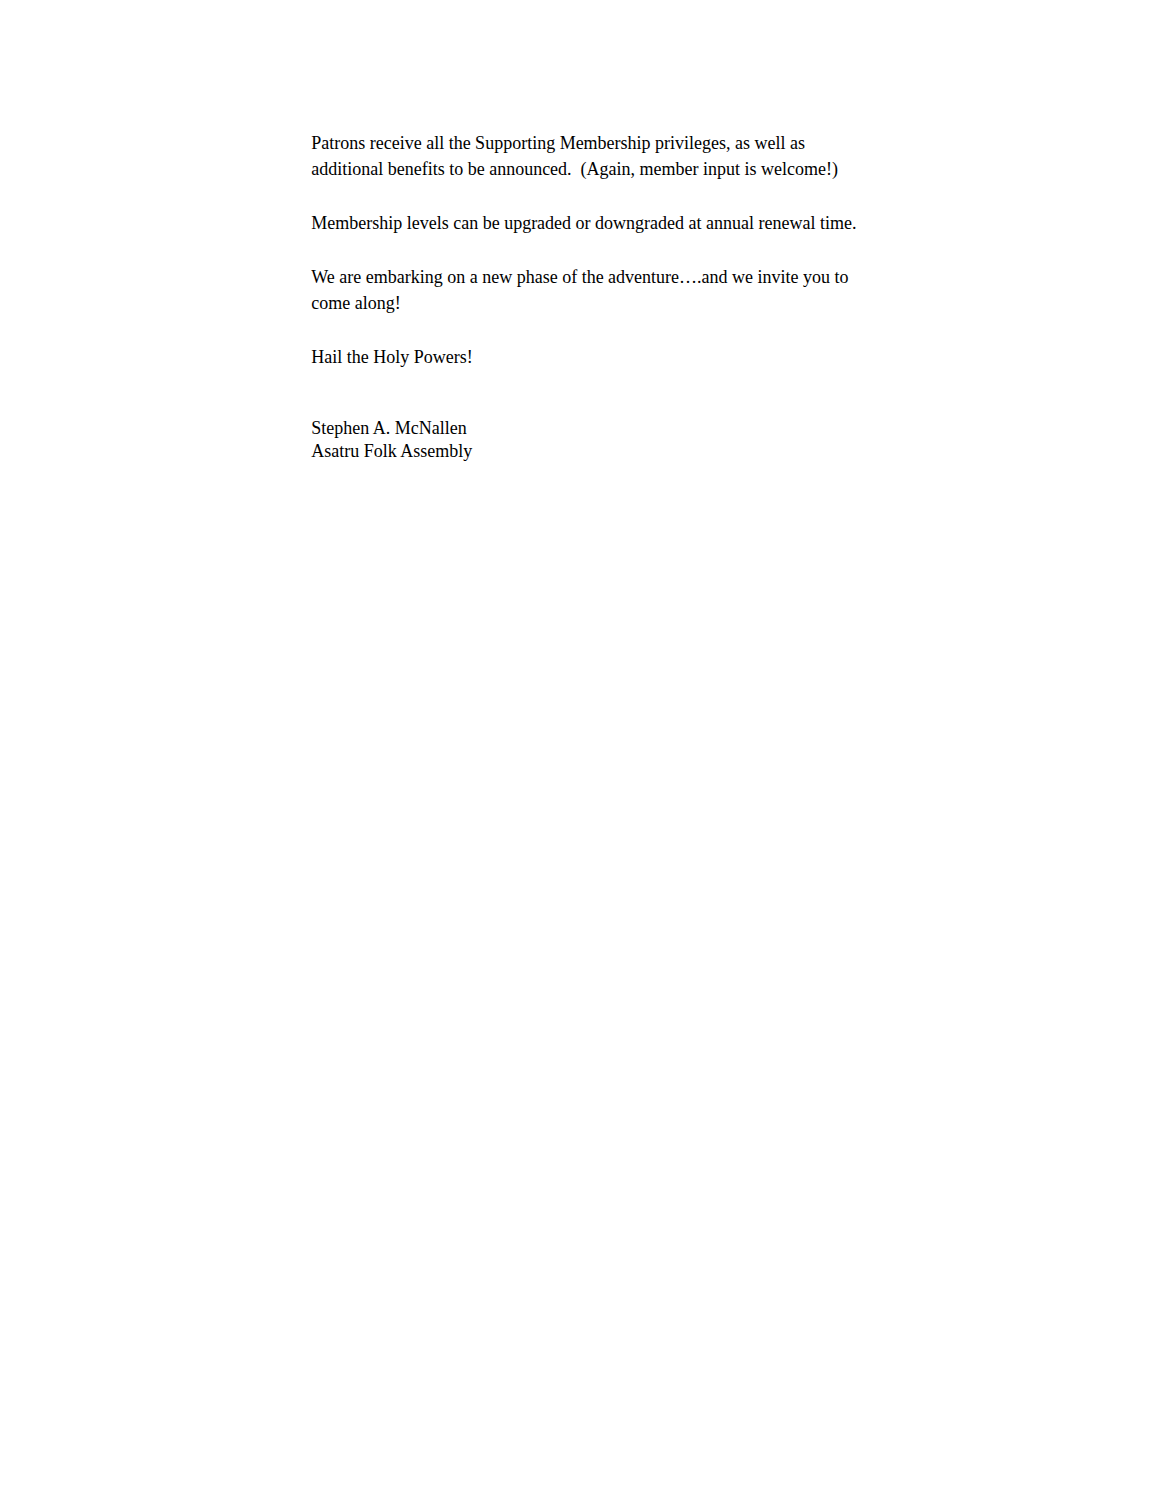Patrons receive all the Supporting Membership privileges, as well as additional benefits to be announced. (Again, member input is welcome!)
Membership levels can be upgraded or downgraded at annual renewal time.
We are embarking on a new phase of the adventure….and we invite you to come along!
Hail the Holy Powers!
Stephen A. McNallen
Asatru Folk Assembly